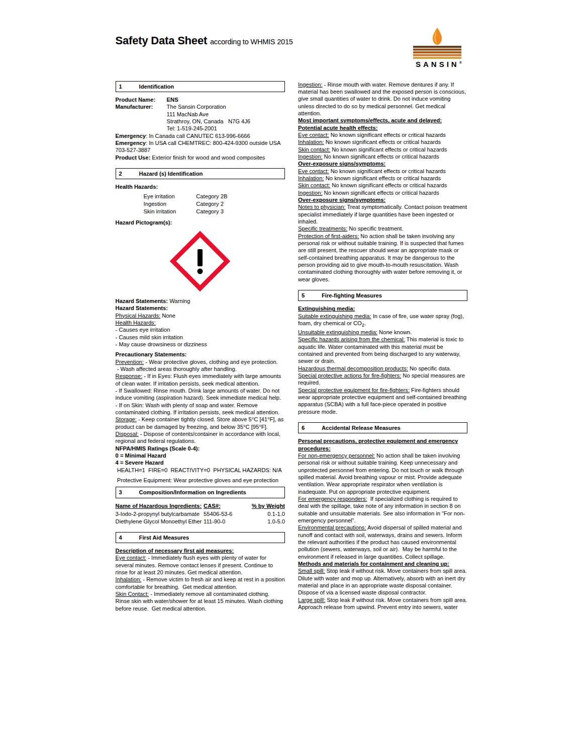Safety Data Sheet according to WHMIS 2015
SANSIN®
1 Identification
Product Name: ENS
Manufacturer: The Sansin Corporation
111 MacNab Ave
Strathroy, ON, Canada N7G 4J6
Tel: 1-519-245-2001
Emergency: In Canada call CANUTEC 613-996-6666
Emergency: In USA call CHEMTREC: 800-424-9300 outside USA 703-527-3887
Product Use: Exterior finish for wood and wood composites
2 Hazard (s) Identification
Health Hazards:
| Eye irritation | Category 2B |
| Ingestion | Category 2 |
| Skin irritation | Category 3 |
Hazard Pictogram(s):
Hazard Statements: Warning
Hazard Statements:
Physical Hazards: None
Health Hazards:
- Causes eye irritation
- Causes mild skin irritation
- May cause drowsiness or dizziness
Precautionary Statements:
Prevention: - Wear protective gloves, clothing and eye protection.
- Wash affected areas thoroughly after handling.
Response: - If in Eyes: Flush eyes immediately with large amounts of clean water. If irritation persists, seek medical attention.
- If Swallowed: Rinse mouth. Drink large amounts of water. Do not induce vomiting (aspiration hazard). Seek immediate medical help.
- If on Skin: Wash with plenty of soap and water. Remove contaminated clothing. If irritation persists, seek medical attention.
Storage: - Keep container tightly closed. Store above 5°C [41°F], as product can be damaged by freezing, and below 35°C [95°F].
Disposal: - Dispose of contents/container in accordance with local, regional and federal regulations.
NFPA/HMIS Ratings (Scale 0-4):
0 = Minimal Hazard
4 = Severe Hazard
HEALTH=1 FIRE=0 REACTIVITY=0 PHYSICAL HAZARDS: N/A
Protective Equipment: Wear protective gloves and eye protection
3 Composition/Information on Ingredients
| Name of Hazardous Ingredients: | CAS#: | % by Weight |
| --- | --- | --- |
| 3-Iodo-2-propynyl butylcarbamate | 55406-53-6 | 0.1-1.0 |
| Diethylene Glycol Monoethyl Ether | 111-90-0 | 1.0-5.0 |
4 First Aid Measures
Description of necessary first aid measures:
Eye contact: - Immediately flush eyes with plenty of water for several minutes. Remove contact lenses if present. Continue to rinse for at least 20 minutes. Get medical attention.
Inhalation: - Remove victim to fresh air and keep at rest in a position comfortable for breathing. Get medical attention.
Skin Contact: - Immediately remove all contaminated clothing. Rinse skin with water/shower for at least 15 minutes. Wash clothing before reuse. Get medical attention.
Ingestion: - Rinse mouth with water. Remove dentures if any. If material has been swallowed and the exposed person is conscious, give small quantities of water to drink. Do not induce vomiting unless directed to do so by medical personnel. Get medical attention.
Most important symptoms/effects, acute and delayed:
Potential acute health effects:
Eye contact: No known significant effects or critical hazards
Inhalation: No known significant effects or critical hazards
Skin contact: No known significant effects or critical hazards
Ingestion: No known significant effects or critical hazards
Over-exposure signs/symptoms:
Eye contact: No known significant effects or critical hazards
Inhalation: No known significant effects or critical hazards
Skin contact: No known significant effects or critical hazards
Ingestion: No known significant effects or critical hazards
Over-exposure signs/symptoms:
Notes to physician: Treat symptomatically. Contact poison treatment specialist immediately if large quantities have been ingested or inhaled.
Specific treatments: No specific treatment.
Protection of first-aiders: No action shall be taken involving any personal risk or without suitable training. If is suspected that fumes are still present, the rescuer should wear an appropriate mask or self-contained breathing apparatus. It may be dangerous to the person providing aid to give mouth-to-mouth resuscitation. Wash contaminated clothing thoroughly with water before removing it, or wear gloves.
5 Fire-fighting Measures
Extinguishing media:
Suitable extinguishing media: In case of fire, use water spray (fog), foam, dry chemical or CO2.
Unsuitable extinguishing media: None known.
Specific hazards arising from the chemical: This material is toxic to aquatic life. Water contaminated with this material must be contained and prevented from being discharged to any waterway, sewer or drain.
Hazardous thermal decomposition products: No specific data.
Special protective actions for fire-fighters: No special measures are required.
Special protective equipment for fire-fighters: Fire-fighters should wear appropriate protective equipment and self-contained breathing apparatus (SCBA) with a full face-piece operated in positive pressure mode.
6 Accidental Release Measures
Personal precautions, protective equipment and emergency procedures:
For non-emergency personnel: No action shall be taken involving personal risk or without suitable training. Keep unnecessary and unprotected personnel from entering. Do not touch or walk through spilled material. Avoid breathing vapour or mist. Provide adequate ventilation. Wear appropriate respirator when ventilation is inadequate. Put on appropriate protective equipment.
For emergency responders: If specialized clothing is required to deal with the spillage, take note of any information in section 8 on suitable and unsuitable materials. See also information in “For non-emergency personnel”.
Environmental precautions: Avoid dispersal of spilled material and runoff and contact with soil, waterways, drains and sewers. Inform the relevant authorities if the product has caused environmental pollution (sewers, waterways, soil or air). May be harmful to the environment if released in large quantities. Collect spillage.
Methods and materials for containment and cleaning up:
Small spill: Stop leak if without risk. Move containers from spill area. Dilute with water and mop up. Alternatively, absorb with an inert dry material and place in an appropriate waste disposal container. Dispose of via a licensed waste disposal contractor.
Large spill: Stop leak if without risk. Move containers from spill area. Approach release from upwind. Prevent entry into sewers, water